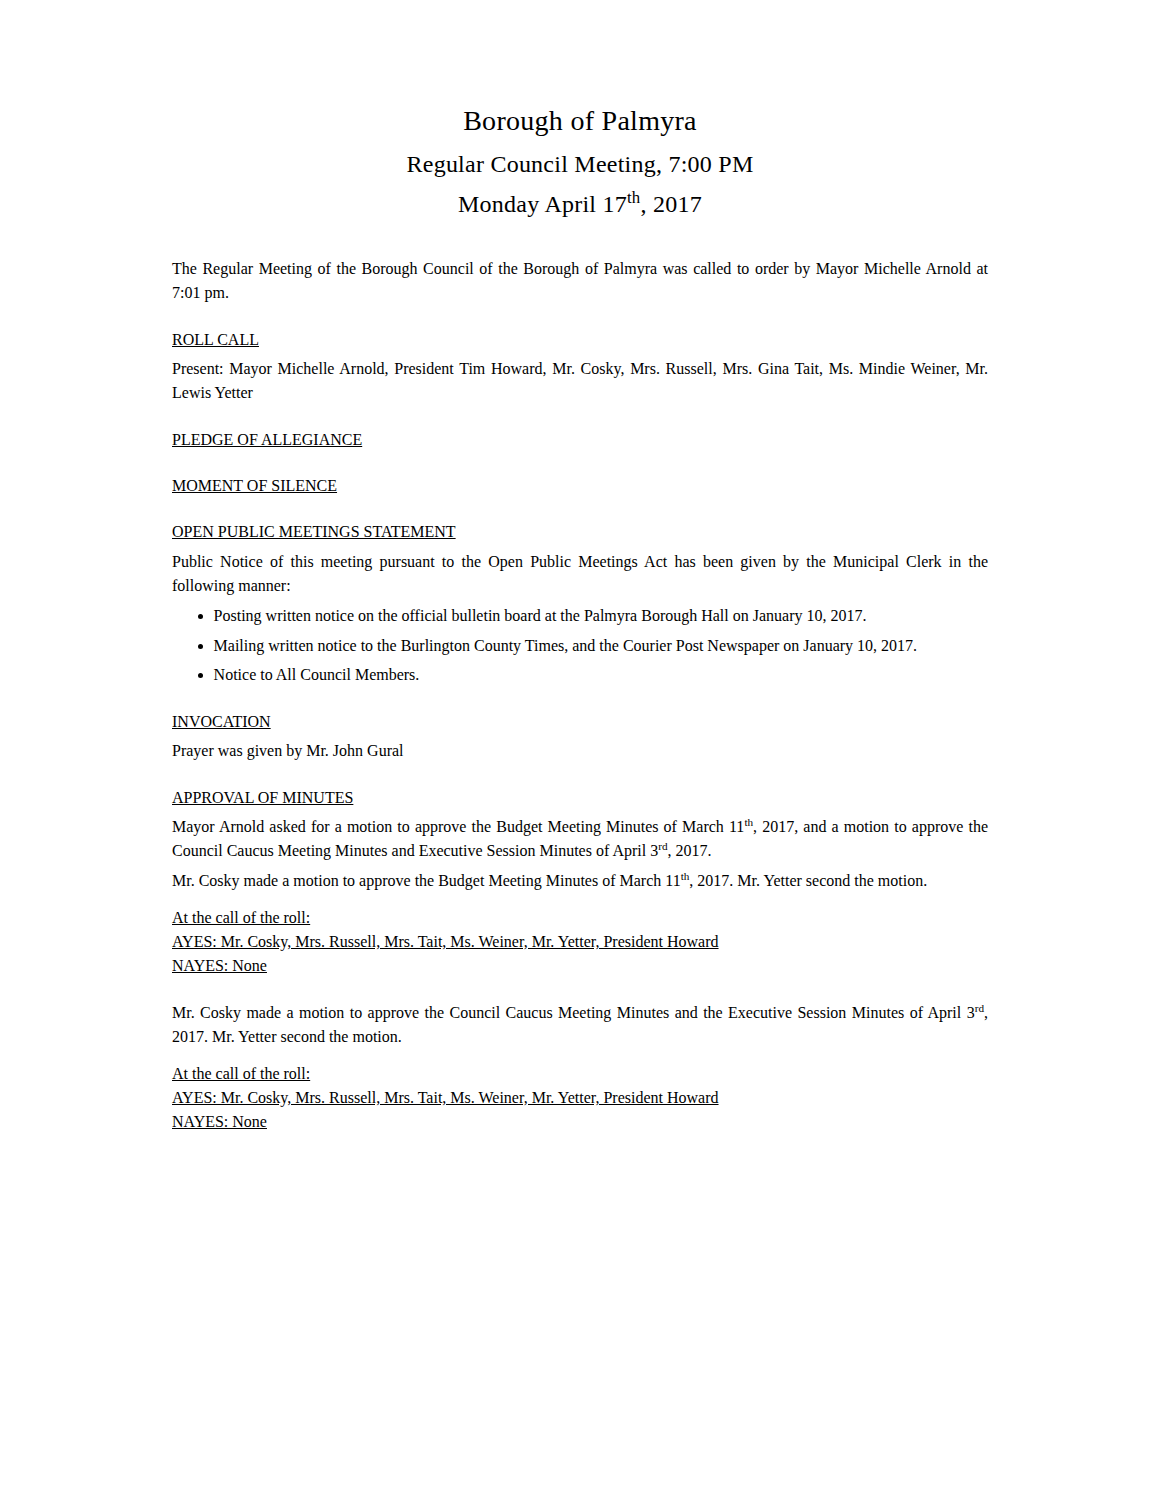Borough of Palmyra
Regular Council Meeting, 7:00 PM
Monday April 17th, 2017
The Regular Meeting of the Borough Council of the Borough of Palmyra was called to order by Mayor Michelle Arnold at 7:01 pm.
ROLL CALL
Present: Mayor Michelle Arnold, President Tim Howard, Mr. Cosky, Mrs. Russell, Mrs. Gina Tait, Ms. Mindie Weiner, Mr. Lewis Yetter
PLEDGE OF ALLEGIANCE
MOMENT OF SILENCE
OPEN PUBLIC MEETINGS STATEMENT
Public Notice of this meeting pursuant to the Open Public Meetings Act has been given by the Municipal Clerk in the following manner:
Posting written notice on the official bulletin board at the Palmyra Borough Hall on January 10, 2017.
Mailing written notice to the Burlington County Times, and the Courier Post Newspaper on January 10, 2017.
Notice to All Council Members.
INVOCATION
Prayer was given by Mr. John Gural
APPROVAL OF MINUTES
Mayor Arnold asked for a motion to approve the Budget Meeting Minutes of March 11th, 2017, and a motion to approve the Council Caucus Meeting Minutes and Executive Session Minutes of April 3rd, 2017.
Mr. Cosky made a motion to approve the Budget Meeting Minutes of March 11th, 2017. Mr. Yetter second the motion.
At the call of the roll:
AYES: Mr. Cosky, Mrs. Russell, Mrs. Tait, Ms. Weiner, Mr. Yetter, President Howard
NAYES: None
Mr. Cosky made a motion to approve the Council Caucus Meeting Minutes and the Executive Session Minutes of April 3rd, 2017. Mr. Yetter second the motion.
At the call of the roll:
AYES: Mr. Cosky, Mrs. Russell, Mrs. Tait, Ms. Weiner, Mr. Yetter, President Howard
NAYES: None